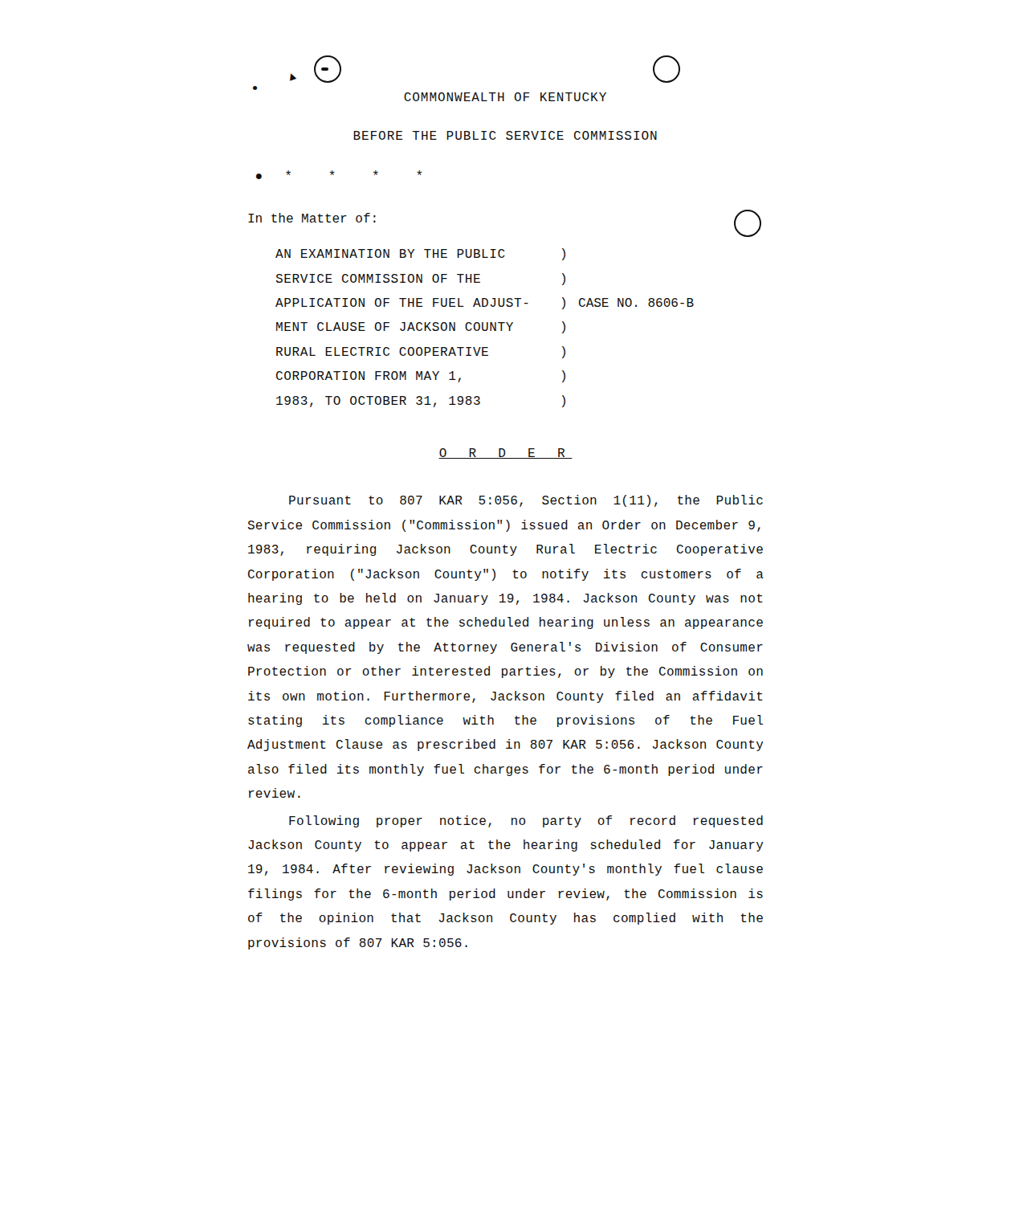▴ •
COMMONWEALTH OF KENTUCKY
BEFORE THE PUBLIC SERVICE COMMISSION
● * * * *
In the Matter of:
| AN EXAMINATION BY THE PUBLIC SERVICE COMMISSION OF THE APPLICATION OF THE FUEL ADJUST- MENT CLAUSE OF JACKSON COUNTY RURAL ELECTRIC COOPERATIVE CORPORATION FROM MAY 1, 1983, TO OCTOBER 31, 1983 | ) ) ) ) ) ) ) | CASE NO. 8606-B |
O R D E R
Pursuant to 807 KAR 5:056, Section 1(11), the Public Service Commission ("Commission") issued an Order on December 9, 1983, requiring Jackson County Rural Electric Cooperative Corporation ("Jackson County") to notify its customers of a hearing to be held on January 19, 1984. Jackson County was not required to appear at the scheduled hearing unless an appearance was requested by the Attorney General's Division of Consumer Protection or other interested parties, or by the Commission on its own motion. Furthermore, Jackson County filed an affidavit stating its compliance with the provisions of the Fuel Adjustment Clause as prescribed in 807 KAR 5:056. Jackson County also filed its monthly fuel charges for the 6-month period under review.
Following proper notice, no party of record requested Jackson County to appear at the hearing scheduled for January 19, 1984. After reviewing Jackson County's monthly fuel clause filings for the 6-month period under review, the Commission is of the opinion that Jackson County has complied with the provisions of 807 KAR 5:056.